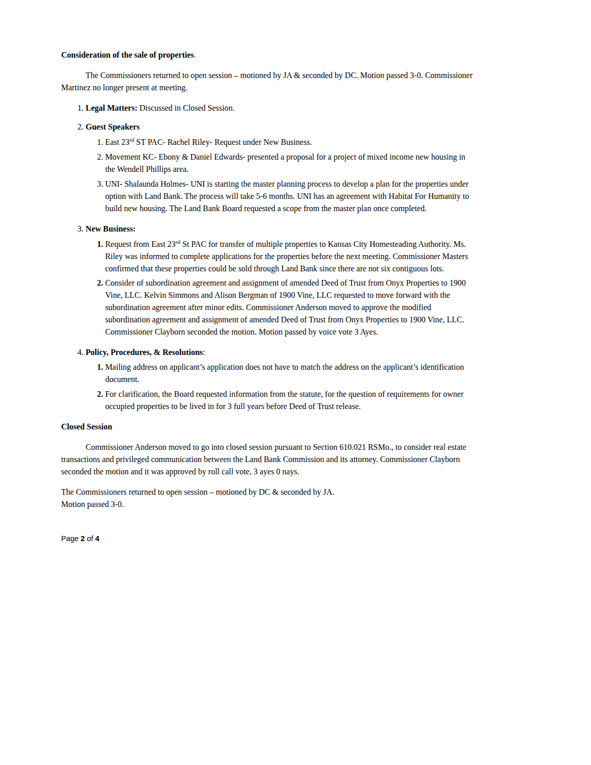Consideration of the sale of properties.
The Commissioners returned to open session – motioned by JA & seconded by DC. Motion passed 3-0. Commissioner Martinez no longer present at meeting.
Legal Matters: Discussed in Closed Session.
Guest Speakers
East 23rd ST PAC- Rachel Riley- Request under New Business.
Movement KC- Ebony & Daniel Edwards- presented a proposal for a project of mixed income new housing in the Wendell Phillips area.
UNI- Shalaunda Holmes- UNI is starting the master planning process to develop a plan for the properties under option with Land Bank. The process will take 5-6 months. UNI has an agreement with Habitat For Humanity to build new housing. The Land Bank Board requested a scope from the master plan once completed.
New Business:
Request from East 23rd St PAC for transfer of multiple properties to Kansas City Homesteading Authority. Ms. Riley was informed to complete applications for the properties before the next meeting. Commissioner Masters confirmed that these properties could be sold through Land Bank since there are not six contiguous lots.
Consider of subordination agreement and assignment of amended Deed of Trust from Onyx Properties to 1900 Vine, LLC. Kelvin Simmons and Alison Bergman of 1900 Vine, LLC requested to move forward with the subordination agreement after minor edits. Commissioner Anderson moved to approve the modified subordination agreement and assignment of amended Deed of Trust from Onyx Properties to 1900 Vine, LLC. Commissioner Clayborn seconded the motion. Motion passed by voice vote 3 Ayes.
Policy, Procedures, & Resolutions:
Mailing address on applicant’s application does not have to match the address on the applicant’s identification document.
For clarification, the Board requested information from the statute, for the question of requirements for owner occupied properties to be lived in for 3 full years before Deed of Trust release.
Closed Session
Commissioner Anderson moved to go into closed session pursuant to Section 610.021 RSMo., to consider real estate transactions and privileged communication between the Land Bank Commission and its attorney. Commissioner Clayborn seconded the motion and it was approved by roll call vote, 3 ayes 0 nays.
The Commissioners returned to open session – motioned by DC & seconded by JA.
Motion passed 3-0.
Page 2 of 4